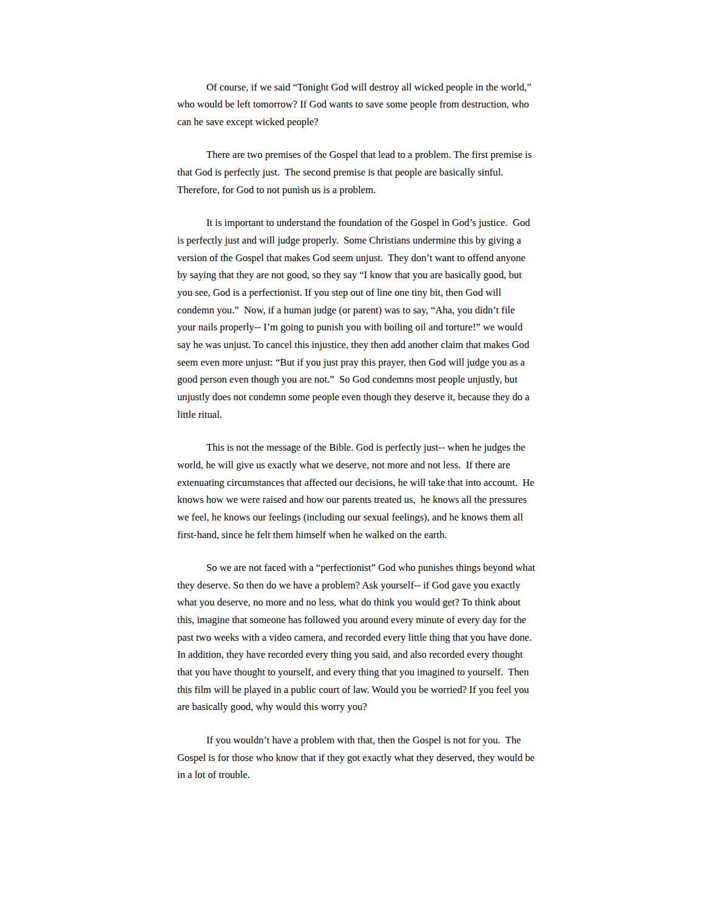Of course, if we said “Tonight God will destroy all wicked people in the world,” who would be left tomorrow? If God wants to save some people from destruction, who can he save except wicked people?
There are two premises of the Gospel that lead to a problem. The first premise is that God is perfectly just. The second premise is that people are basically sinful. Therefore, for God to not punish us is a problem.
It is important to understand the foundation of the Gospel in God’s justice. God is perfectly just and will judge properly. Some Christians undermine this by giving a version of the Gospel that makes God seem unjust. They don’t want to offend anyone by saying that they are not good, so they say “I know that you are basically good, but you see, God is a perfectionist. If you step out of line one tiny bit, then God will condemn you.” Now, if a human judge (or parent) was to say, “Aha, you didn’t file your nails properly-- I’m going to punish you with boiling oil and torture!” we would say he was unjust. To cancel this injustice, they then add another claim that makes God seem even more unjust: “But if you just pray this prayer, then God will judge you as a good person even though you are not.” So God condemns most people unjustly, but unjustly does not condemn some people even though they deserve it, because they do a little ritual.
This is not the message of the Bible. God is perfectly just-- when he judges the world, he will give us exactly what we deserve, not more and not less. If there are extenuating circumstances that affected our decisions, he will take that into account. He knows how we were raised and how our parents treated us, he knows all the pressures we feel, he knows our feelings (including our sexual feelings), and he knows them all first-hand, since he felt them himself when he walked on the earth.
So we are not faced with a “perfectionist” God who punishes things beyond what they deserve. So then do we have a problem? Ask yourself-- if God gave you exactly what you deserve, no more and no less, what do think you would get? To think about this, imagine that someone has followed you around every minute of every day for the past two weeks with a video camera, and recorded every little thing that you have done. In addition, they have recorded every thing you said, and also recorded every thought that you have thought to yourself, and every thing that you imagined to yourself. Then this film will be played in a public court of law. Would you be worried? If you feel you are basically good, why would this worry you?
If you wouldn’t have a problem with that, then the Gospel is not for you. The Gospel is for those who know that if they got exactly what they deserved, they would be in a lot of trouble.